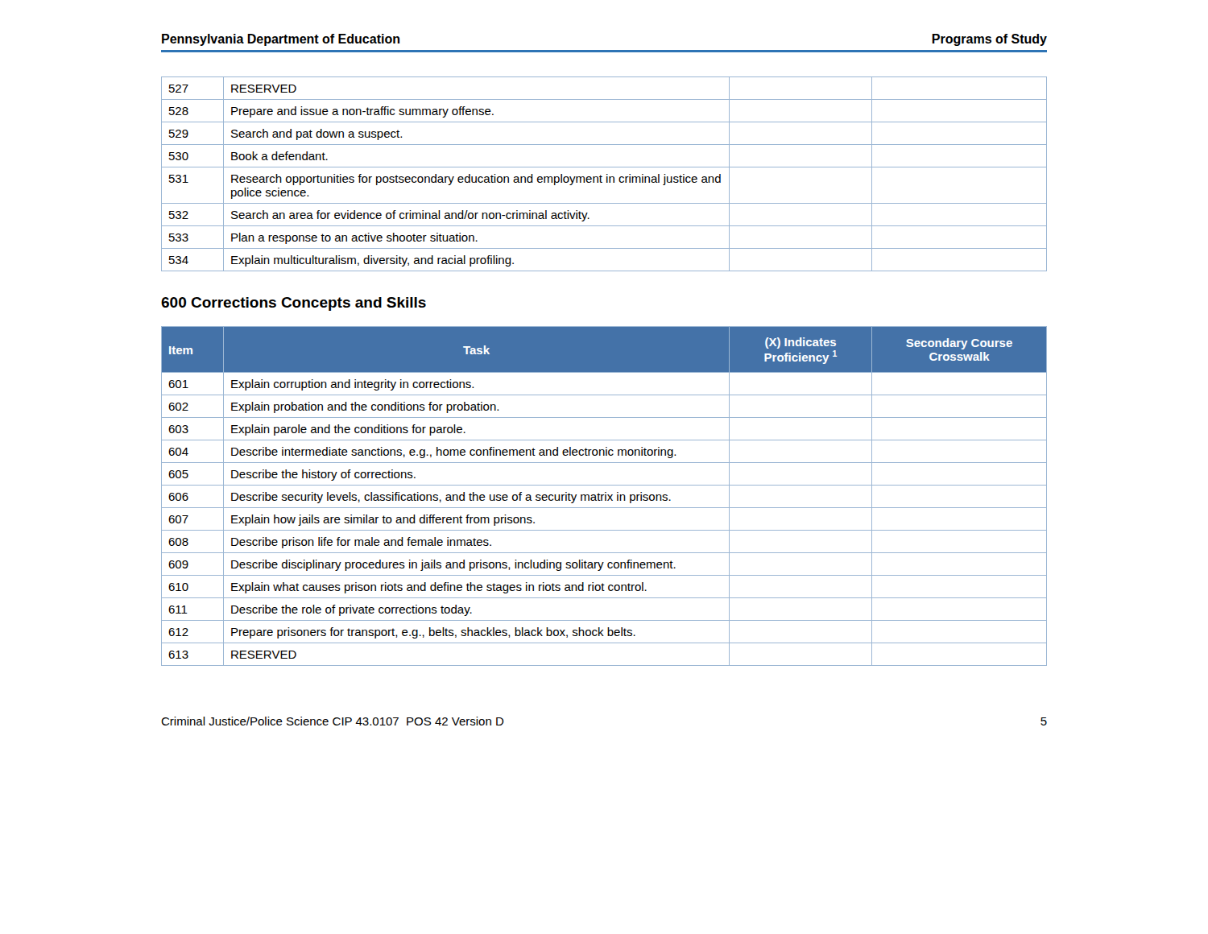Pennsylvania Department of Education Programs of Study
| 527 | RESERVED | | |
| 528 | Prepare and issue a non-traffic summary offense. | | |
| 529 | Search and pat down a suspect. | | |
| 530 | Book a defendant. | | |
| 531 | Research opportunities for postsecondary education and employment in criminal justice and police science. | | |
| 532 | Search an area for evidence of criminal and/or non-criminal activity. | | |
| 533 | Plan a response to an active shooter situation. | | |
| 534 | Explain multiculturalism, diversity, and racial profiling. | | |
600 Corrections Concepts and Skills
| Item | Task | (X) Indicates Proficiency 1 | Secondary Course Crosswalk |
| --- | --- | --- | --- |
| 601 | Explain corruption and integrity in corrections. | | |
| 602 | Explain probation and the conditions for probation. | | |
| 603 | Explain parole and the conditions for parole. | | |
| 604 | Describe intermediate sanctions, e.g., home confinement and electronic monitoring. | | |
| 605 | Describe the history of corrections. | | |
| 606 | Describe security levels, classifications, and the use of a security matrix in prisons. | | |
| 607 | Explain how jails are similar to and different from prisons. | | |
| 608 | Describe prison life for male and female inmates. | | |
| 609 | Describe disciplinary procedures in jails and prisons, including solitary confinement. | | |
| 610 | Explain what causes prison riots and define the stages in riots and riot control. | | |
| 611 | Describe the role of private corrections today. | | |
| 612 | Prepare prisoners for transport, e.g., belts, shackles, black box, shock belts. | | |
| 613 | RESERVED | | |
Criminal Justice/Police Science CIP 43.0107 POS 42 Version D 5